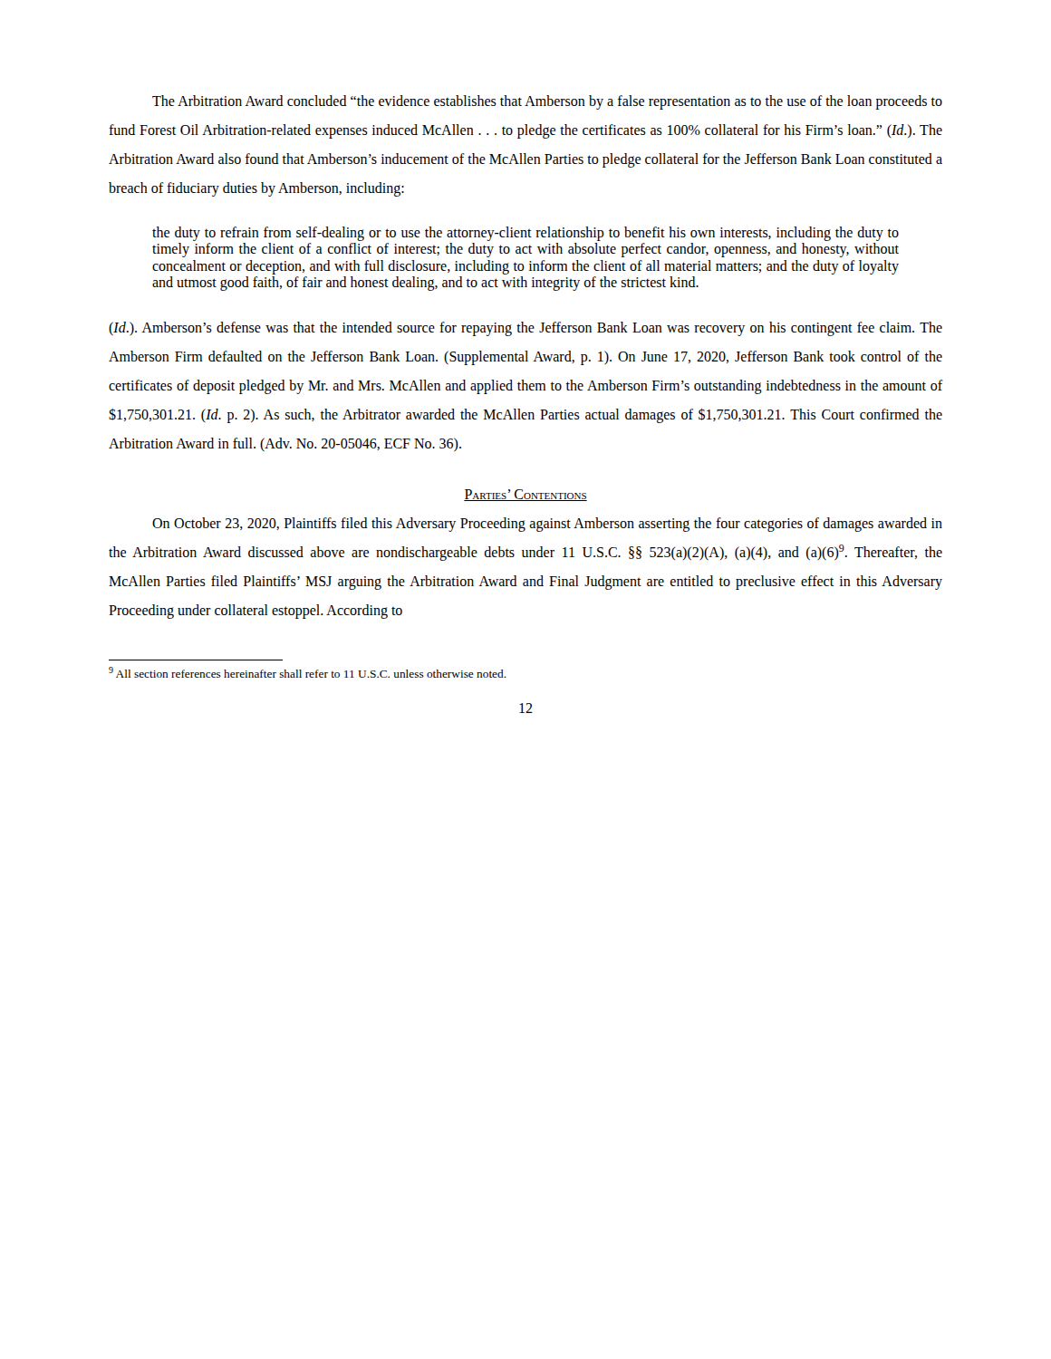The Arbitration Award concluded “the evidence establishes that Amberson by a false representation as to the use of the loan proceeds to fund Forest Oil Arbitration-related expenses induced McAllen . . . to pledge the certificates as 100% collateral for his Firm’s loan.” (Id.). The Arbitration Award also found that Amberson’s inducement of the McAllen Parties to pledge collateral for the Jefferson Bank Loan constituted a breach of fiduciary duties by Amberson, including:
the duty to refrain from self-dealing or to use the attorney-client relationship to benefit his own interests, including the duty to timely inform the client of a conflict of interest; the duty to act with absolute perfect candor, openness, and honesty, without concealment or deception, and with full disclosure, including to inform the client of all material matters; and the duty of loyalty and utmost good faith, of fair and honest dealing, and to act with integrity of the strictest kind.
(Id.). Amberson’s defense was that the intended source for repaying the Jefferson Bank Loan was recovery on his contingent fee claim. The Amberson Firm defaulted on the Jefferson Bank Loan. (Supplemental Award, p. 1). On June 17, 2020, Jefferson Bank took control of the certificates of deposit pledged by Mr. and Mrs. McAllen and applied them to the Amberson Firm’s outstanding indebtedness in the amount of $1,750,301.21. (Id. p. 2). As such, the Arbitrator awarded the McAllen Parties actual damages of $1,750,301.21. This Court confirmed the Arbitration Award in full. (Adv. No. 20-05046, ECF No. 36).
Parties’ Contentions
On October 23, 2020, Plaintiffs filed this Adversary Proceeding against Amberson asserting the four categories of damages awarded in the Arbitration Award discussed above are nondischargeable debts under 11 U.S.C. §§ 523(a)(2)(A), (a)(4), and (a)(6)9. Thereafter, the McAllen Parties filed Plaintiffs’ MSJ arguing the Arbitration Award and Final Judgment are entitled to preclusive effect in this Adversary Proceeding under collateral estoppel. According to
9 All section references hereinafter shall refer to 11 U.S.C. unless otherwise noted.
12